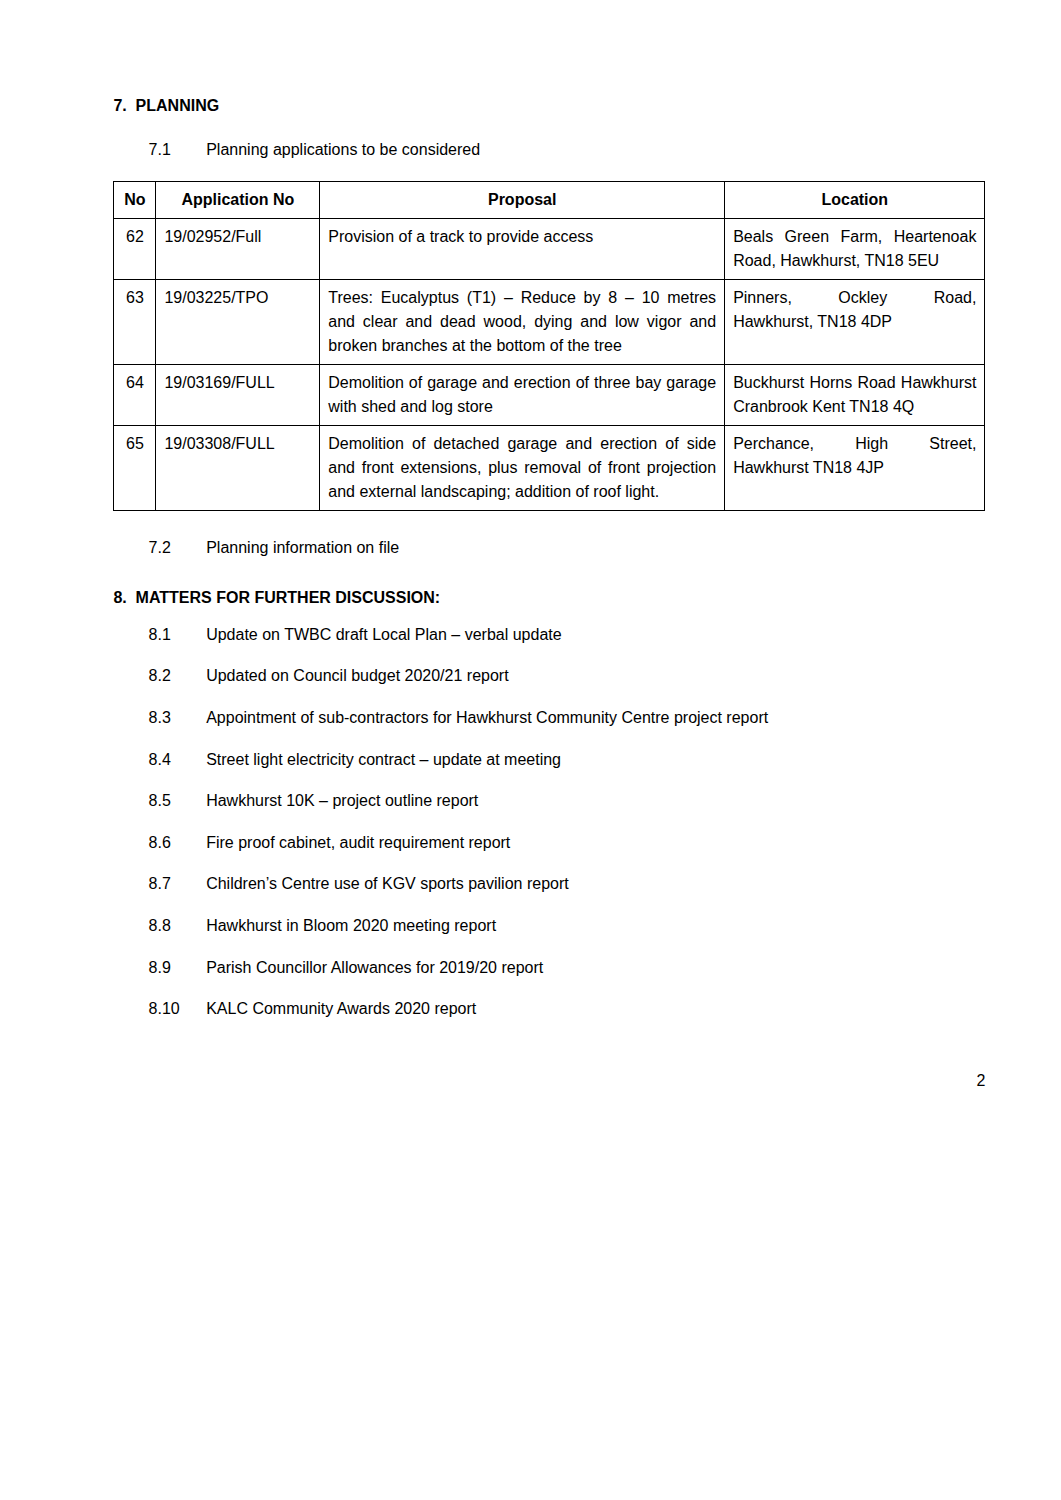7. PLANNING
7.1 Planning applications to be considered
| No | Application No | Proposal | Location |
| --- | --- | --- | --- |
| 62 | 19/02952/Full | Provision of a track to provide access | Beals Green Farm, Heartenoak Road, Hawkhurst, TN18 5EU |
| 63 | 19/03225/TPO | Trees: Eucalyptus (T1) – Reduce by 8 – 10 metres and clear and dead wood, dying and low vigor and broken branches at the bottom of the tree | Pinners, Ockley Road, Hawkhurst, TN18 4DP |
| 64 | 19/03169/FULL | Demolition of garage and erection of three bay garage with shed and log store | Buckhurst Horns Road Hawkhurst Cranbrook Kent TN18 4Q |
| 65 | 19/03308/FULL | Demolition of detached garage and erection of side and front extensions, plus removal of front projection and external landscaping; addition of roof light. | Perchance, High Street, Hawkhurst TN18 4JP |
7.2 Planning information on file
8. MATTERS FOR FURTHER DISCUSSION:
8.1 Update on TWBC draft Local Plan – verbal update
8.2 Updated on Council budget 2020/21 report
8.3 Appointment of sub-contractors for Hawkhurst Community Centre project report
8.4 Street light electricity contract – update at meeting
8.5 Hawkhurst 10K – project outline report
8.6 Fire proof cabinet, audit requirement report
8.7 Children’s Centre use of KGV sports pavilion report
8.8 Hawkhurst in Bloom 2020 meeting report
8.9 Parish Councillor Allowances for 2019/20 report
8.10 KALC Community Awards 2020 report
2